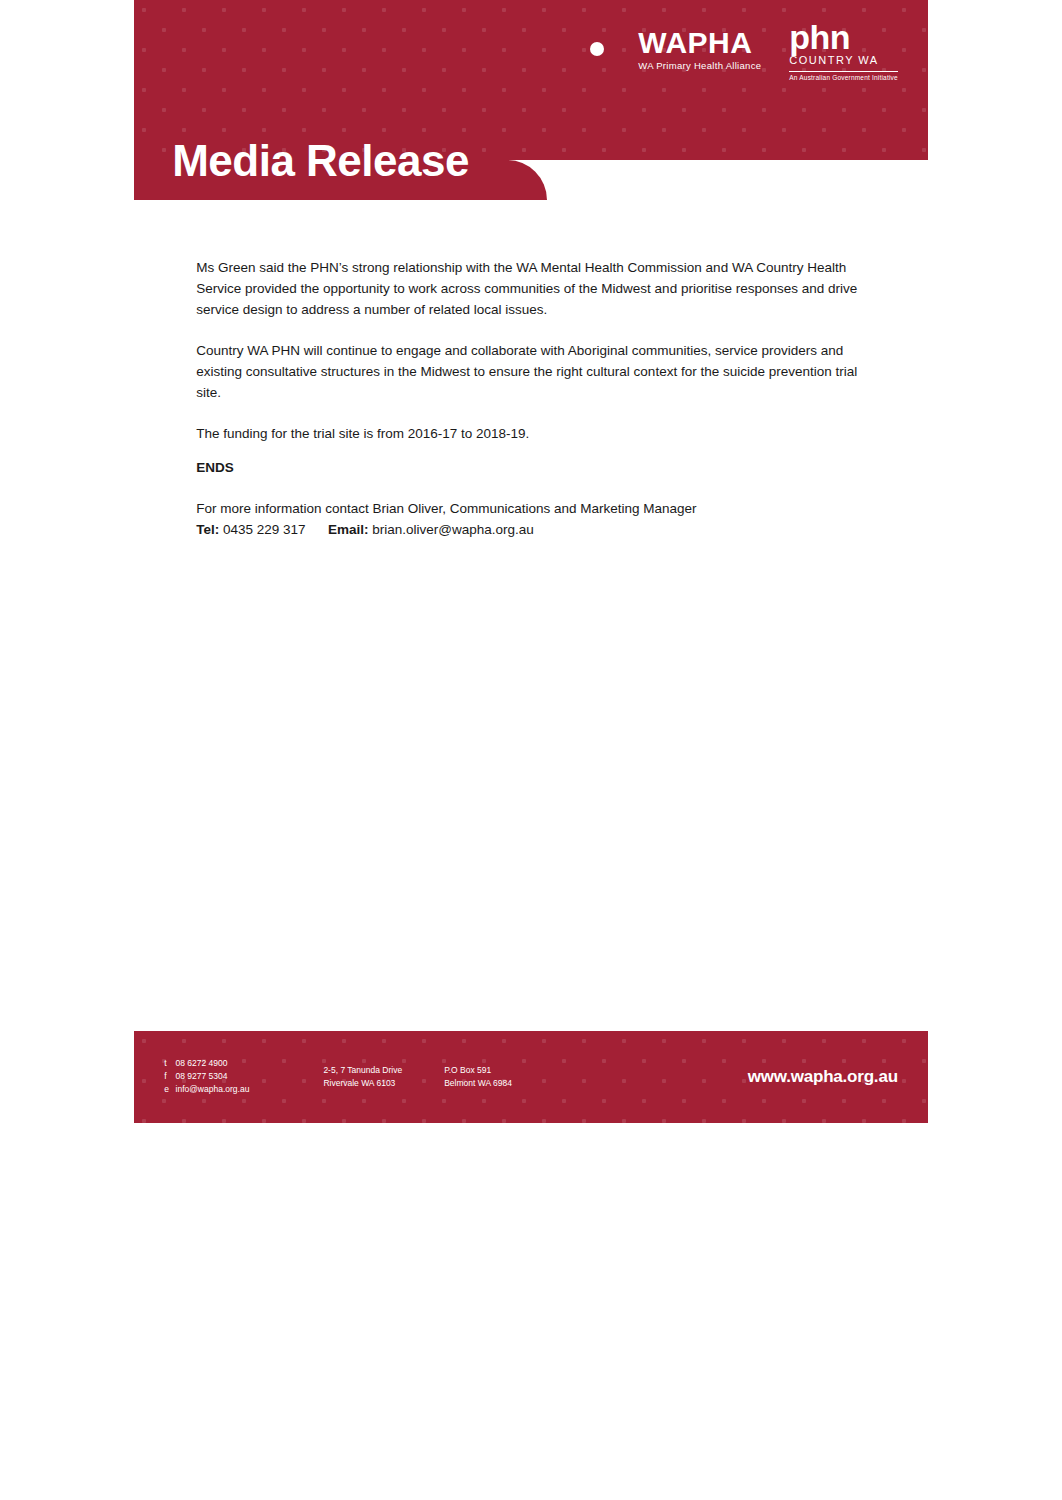WAPHA WA Primary Health Alliance
phn COUNTRY WA
An Australian Government Initiative
Media Release
Ms Green said the PHN’s strong relationship with the WA Mental Health Commission and WA Country Health Service provided the opportunity to work across communities of the Midwest and prioritise responses and drive service design to address a number of related local issues.
Country WA PHN will continue to engage and collaborate with Aboriginal communities, service providers and existing consultative structures in the Midwest to ensure the right cultural context for the suicide prevention trial site.
The funding for the trial site is from 2016-17 to 2018-19.
ENDS
For more information contact Brian Oliver, Communications and Marketing Manager
Tel: 0435 229 317 Email: brian.oliver@wapha.org.au
t 08 6272 4900
f 08 9277 5304
e info@wapha.org.au
2-5, 7 Tanunda Drive
Rivervale WA 6103
P.O Box 591
Belmont WA 6984
www.wapha.org.au